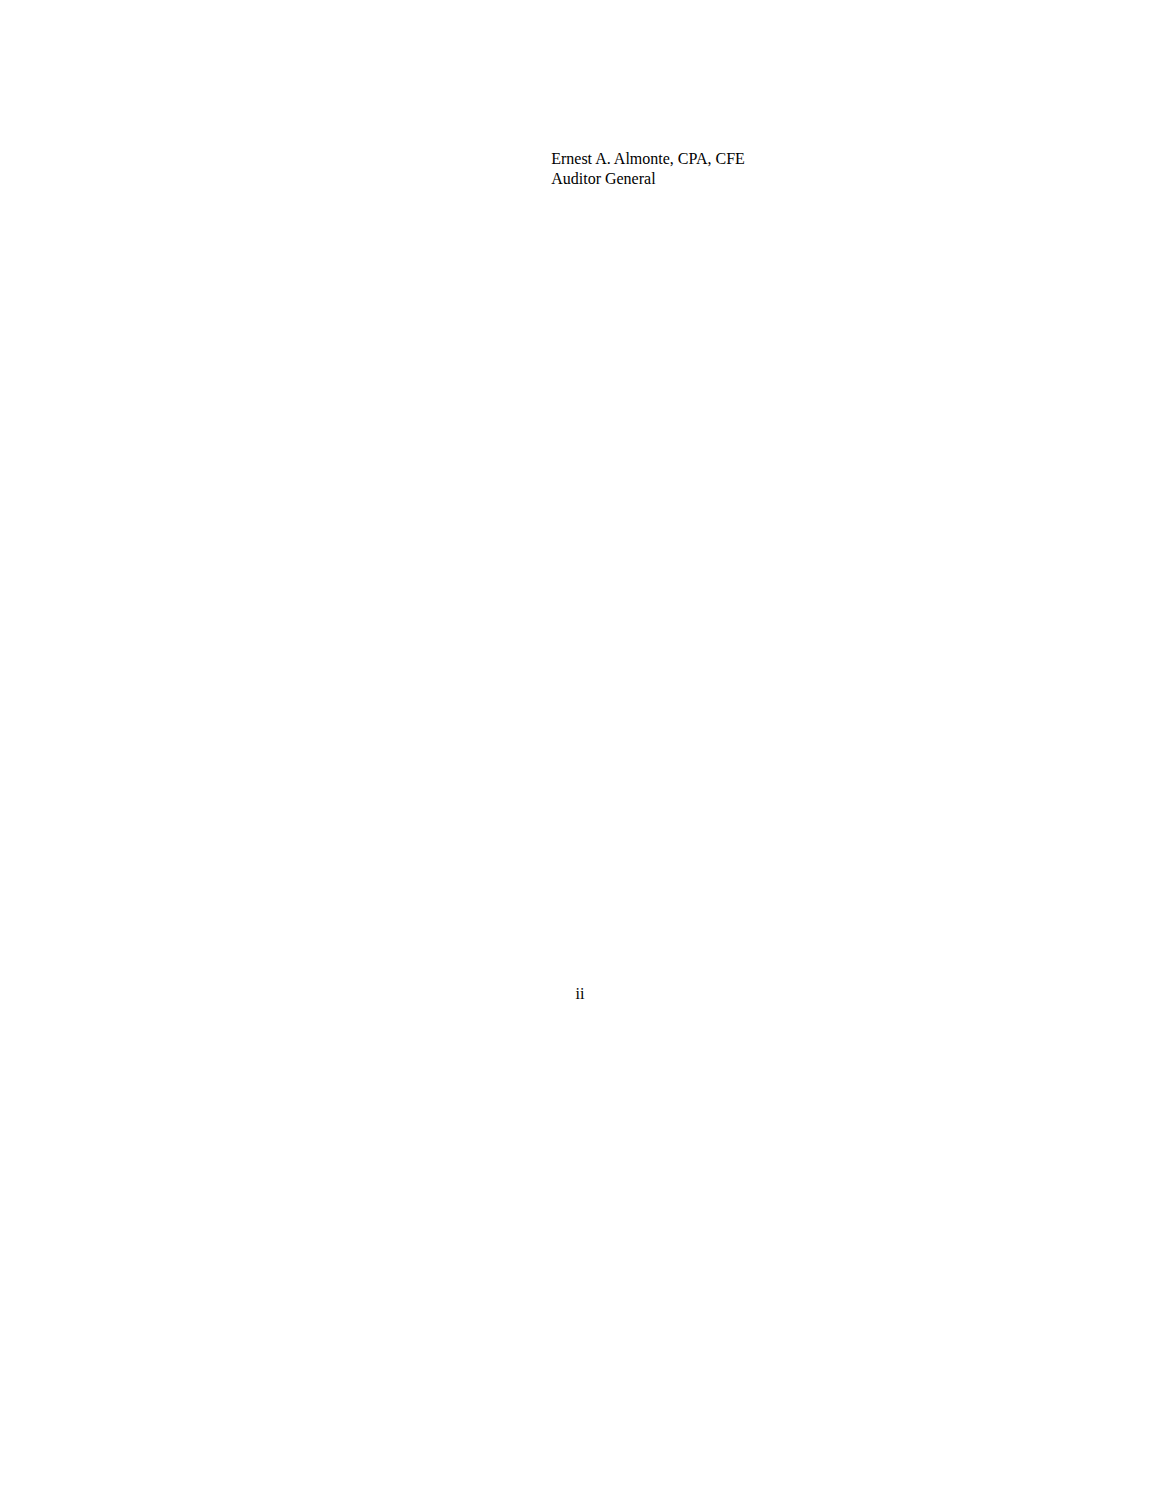Ernest A. Almonte, CPA, CFE
Auditor General
ii